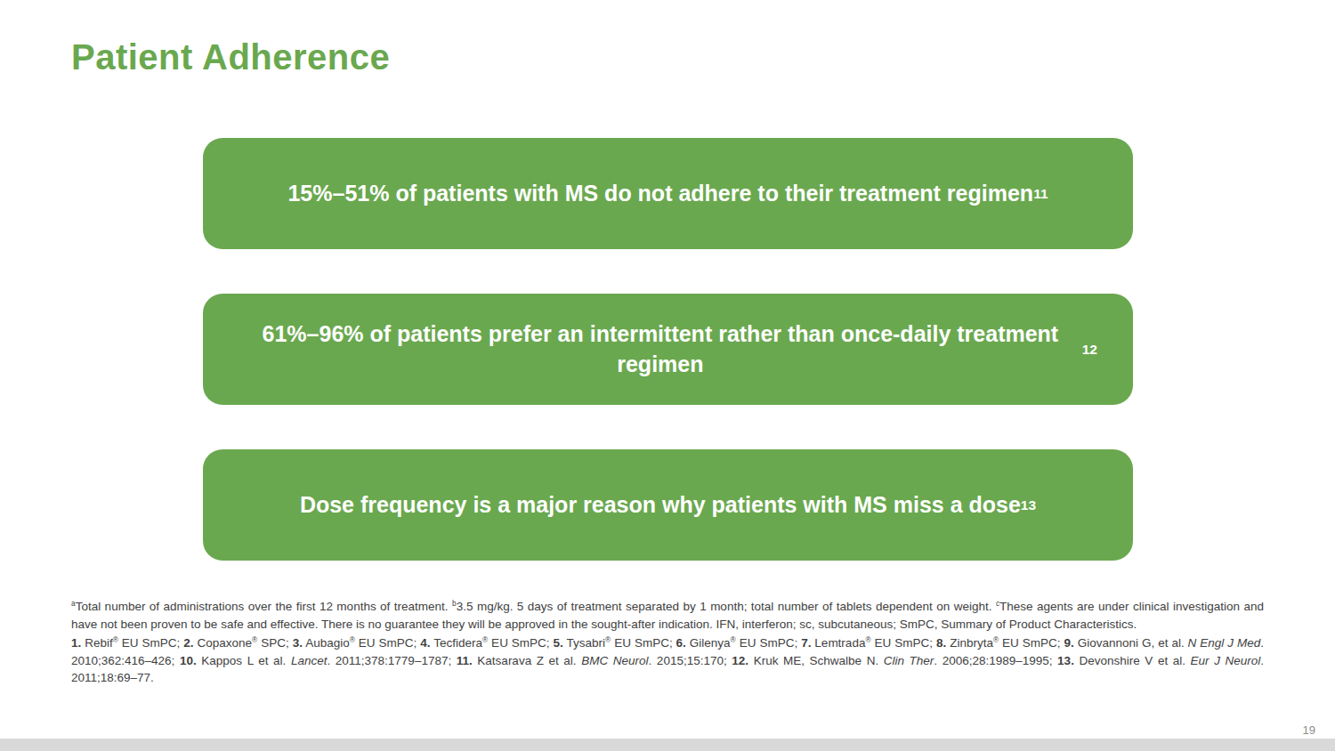Patient Adherence
15%–51% of patients with MS do not adhere to their treatment regimen11
61%–96% of patients prefer an intermittent rather than once-daily treatment regimen12
Dose frequency is a major reason why patients with MS miss a dose13
aTotal number of administrations over the first 12 months of treatment. b3.5 mg/kg. 5 days of treatment separated by 1 month; total number of tablets dependent on weight. cThese agents are under clinical investigation and have not been proven to be safe and effective. There is no guarantee they will be approved in the sought-after indication. IFN, interferon; sc, subcutaneous; SmPC, Summary of Product Characteristics.
1. Rebif® EU SmPC; 2. Copaxone® SPC; 3. Aubagio® EU SmPC; 4. Tecfidera® EU SmPC; 5. Tysabri® EU SmPC; 6. Gilenya® EU SmPC; 7. Lemtrada® EU SmPC; 8. Zinbryta® EU SmPC; 9. Giovannoni G, et al. N Engl J Med. 2010;362:416–426; 10. Kappos L et al. Lancet. 2011;378:1779–1787; 11. Katsarava Z et al. BMC Neurol. 2015;15:170; 12. Kruk ME, Schwalbe N. Clin Ther. 2006;28:1989–1995; 13. Devonshire V et al. Eur J Neurol. 2011;18:69–77.
19